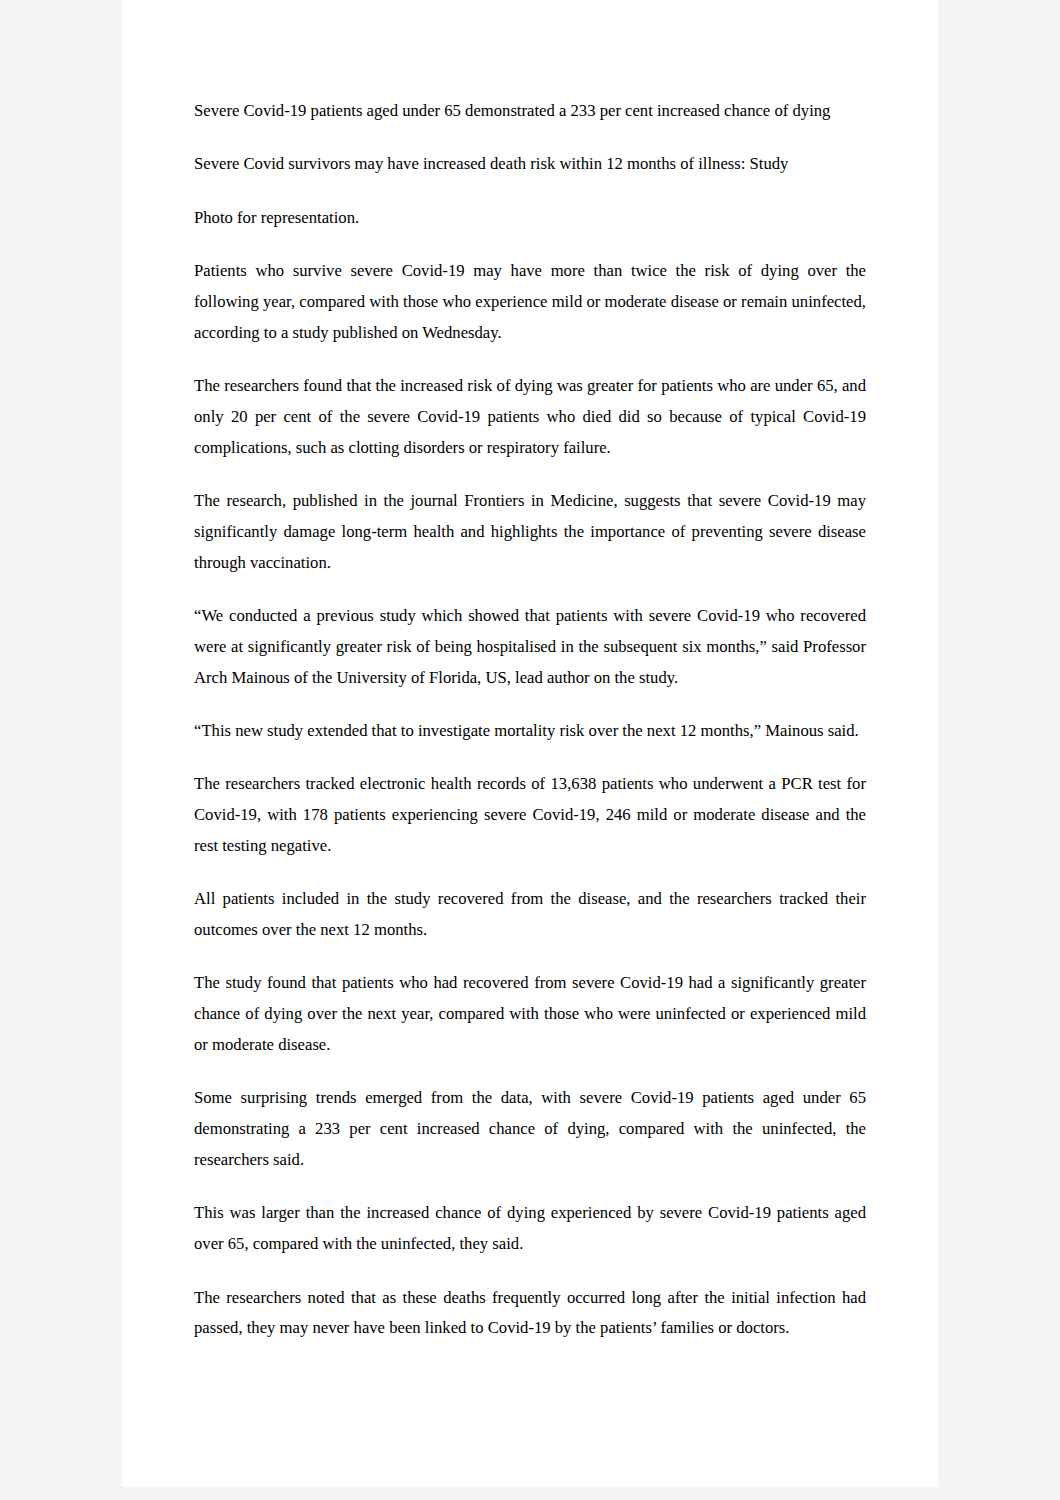Severe Covid-19 patients aged under 65 demonstrated a 233 per cent increased chance of dying
Severe Covid survivors may have increased death risk within 12 months of illness: Study
Photo for representation.
Patients who survive severe Covid-19 may have more than twice the risk of dying over the following year, compared with those who experience mild or moderate disease or remain uninfected, according to a study published on Wednesday.
The researchers found that the increased risk of dying was greater for patients who are under 65, and only 20 per cent of the severe Covid-19 patients who died did so because of typical Covid-19 complications, such as clotting disorders or respiratory failure.
The research, published in the journal Frontiers in Medicine, suggests that severe Covid-19 may significantly damage long-term health and highlights the importance of preventing severe disease through vaccination.
“We conducted a previous study which showed that patients with severe Covid-19 who recovered were at significantly greater risk of being hospitalised in the subsequent six months,” said Professor Arch Mainous of the University of Florida, US, lead author on the study.
“This new study extended that to investigate mortality risk over the next 12 months,” Mainous said.
The researchers tracked electronic health records of 13,638 patients who underwent a PCR test for Covid-19, with 178 patients experiencing severe Covid-19, 246 mild or moderate disease and the rest testing negative.
All patients included in the study recovered from the disease, and the researchers tracked their outcomes over the next 12 months.
The study found that patients who had recovered from severe Covid-19 had a significantly greater chance of dying over the next year, compared with those who were uninfected or experienced mild or moderate disease.
Some surprising trends emerged from the data, with severe Covid-19 patients aged under 65 demonstrating a 233 per cent increased chance of dying, compared with the uninfected, the researchers said.
This was larger than the increased chance of dying experienced by severe Covid-19 patients aged over 65, compared with the uninfected, they said.
The researchers noted that as these deaths frequently occurred long after the initial infection had passed, they may never have been linked to Covid-19 by the patients’ families or doctors.